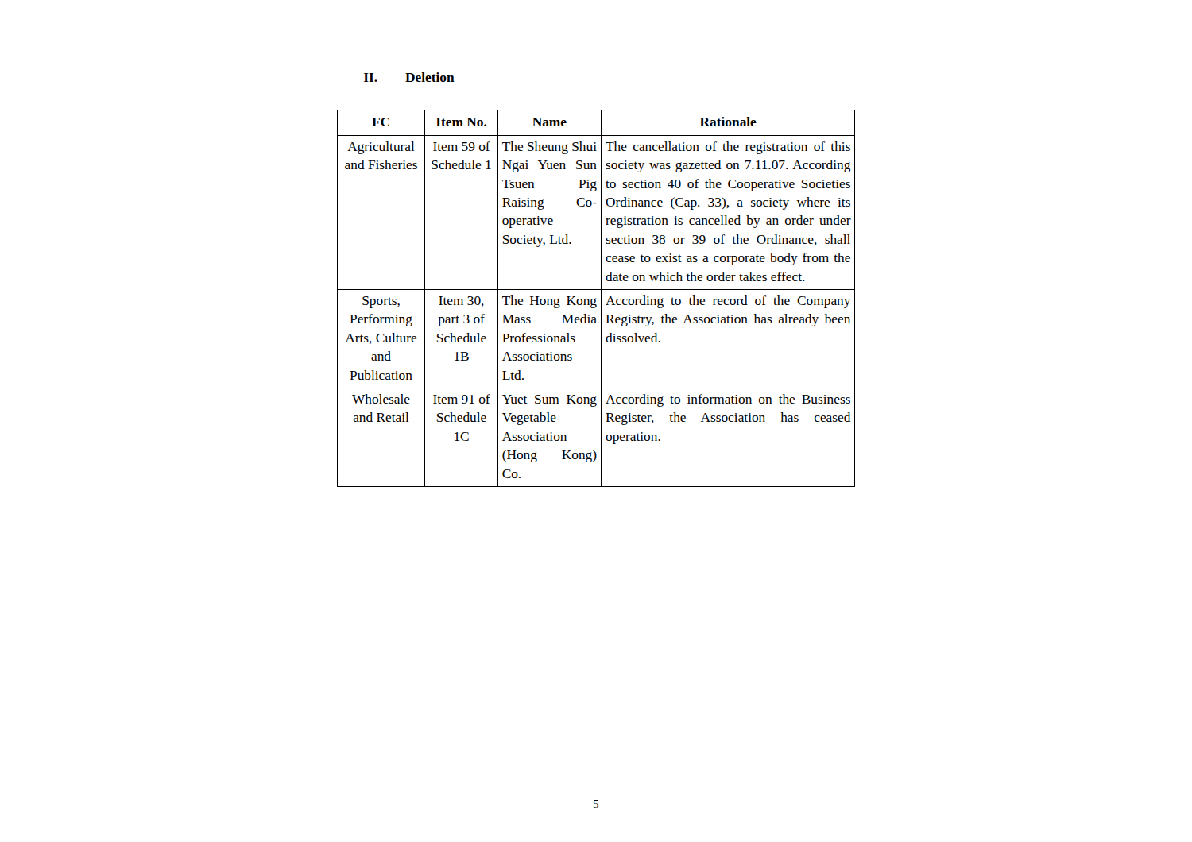II. Deletion
| FC | Item No. | Name | Rationale |
| --- | --- | --- | --- |
| Agricultural and Fisheries | Item 59 of Schedule 1 | The Sheung Shui Ngai Yuen Sun Tsuen Pig Raising Co-operative Society, Ltd. | The cancellation of the registration of this society was gazetted on 7.11.07. According to section 40 of the Cooperative Societies Ordinance (Cap. 33), a society where its registration is cancelled by an order under section 38 or 39 of the Ordinance, shall cease to exist as a corporate body from the date on which the order takes effect. |
| Sports, Performing Arts, Culture and Publication | Item 30, part 3 of Schedule 1B | The Hong Kong Mass Media Professionals Associations Ltd. | According to the record of the Company Registry, the Association has already been dissolved. |
| Wholesale and Retail | Item 91 of Schedule 1C | Yuet Sum Kong Vegetable Association (Hong Kong) Co. | According to information on the Business Register, the Association has ceased operation. |
5